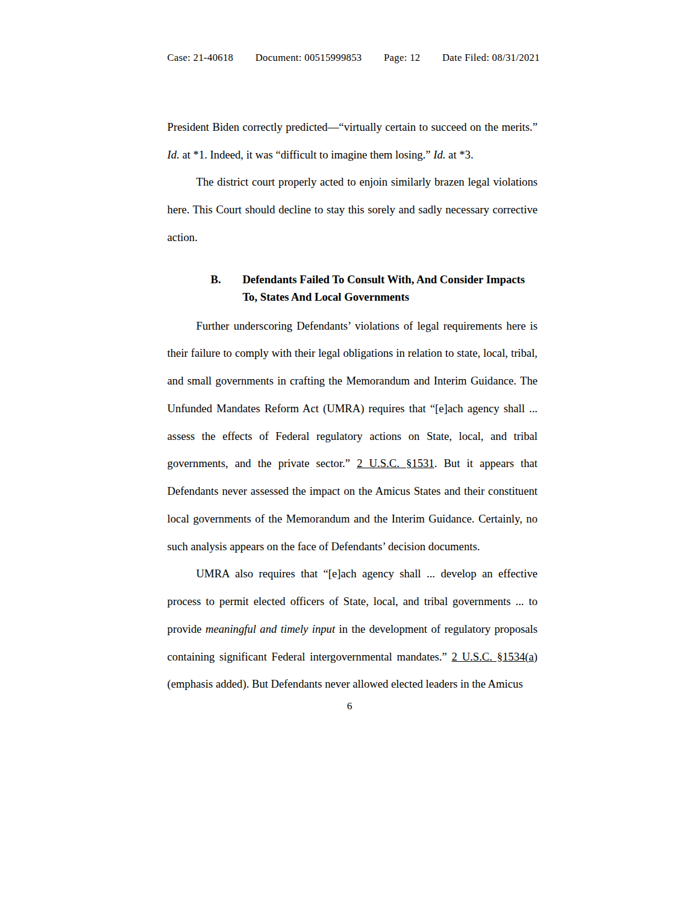Case: 21-40618 Document: 00515999853 Page: 12 Date Filed: 08/31/2021
President Biden correctly predicted—“virtually certain to succeed on the merits.” Id. at *1. Indeed, it was “difficult to imagine them losing.” Id. at *3.
The district court properly acted to enjoin similarly brazen legal violations here. This Court should decline to stay this sorely and sadly necessary corrective action.
B.
Defendants Failed To Consult With, And Consider Impacts To, States And Local Governments
Further underscoring Defendants’ violations of legal requirements here is their failure to comply with their legal obligations in relation to state, local, tribal, and small governments in crafting the Memorandum and Interim Guidance. The Unfunded Mandates Reform Act (UMRA) requires that “[e]ach agency shall ... assess the effects of Federal regulatory actions on State, local, and tribal governments, and the private sector.” 2 U.S.C. §1531. But it appears that Defendants never assessed the impact on the Amicus States and their constituent local governments of the Memorandum and the Interim Guidance. Certainly, no such analysis appears on the face of Defendants’ decision documents.
UMRA also requires that “[e]ach agency shall ... develop an effective process to permit elected officers of State, local, and tribal governments ... to provide meaningful and timely input in the development of regulatory proposals containing significant Federal intergovernmental mandates.” 2 U.S.C. §1534(a) (emphasis added). But Defendants never allowed elected leaders in the Amicus
6